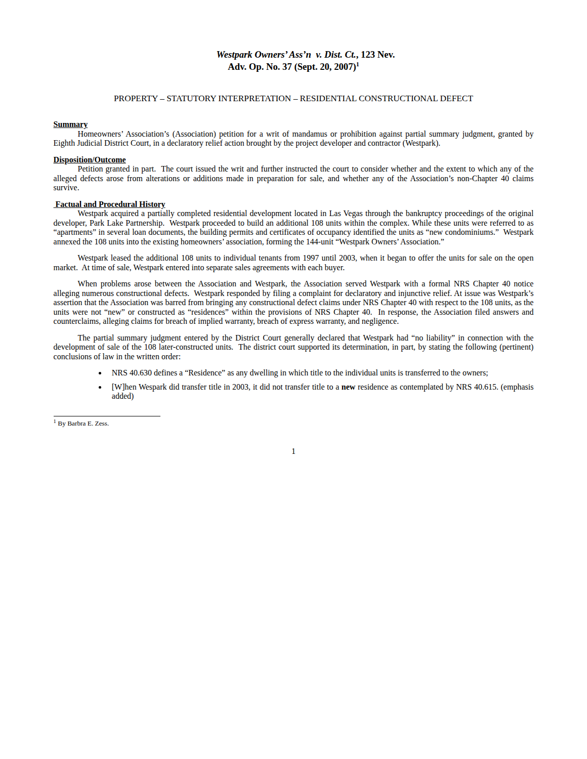Westpark Owners’ Ass’n v. Dist. Ct., 123 Nev.
Adv. Op. No. 37 (Sept. 20, 2007)1
Property – Statutory Interpretation – Residential Constructional Defect
Summary
Homeowners’ Association’s (Association) petition for a writ of mandamus or prohibition against partial summary judgment, granted by Eighth Judicial District Court, in a declaratory relief action brought by the project developer and contractor (Westpark).
Disposition/Outcome
Petition granted in part. The court issued the writ and further instructed the court to consider whether and the extent to which any of the alleged defects arose from alterations or additions made in preparation for sale, and whether any of the Association’s non-Chapter 40 claims survive.
Factual and Procedural History
Westpark acquired a partially completed residential development located in Las Vegas through the bankruptcy proceedings of the original developer, Park Lake Partnership. Westpark proceeded to build an additional 108 units within the complex. While these units were referred to as “apartments” in several loan documents, the building permits and certificates of occupancy identified the units as “new condominiums.” Westpark annexed the 108 units into the existing homeowners’ association, forming the 144-unit “Westpark Owners’ Association.”
Westpark leased the additional 108 units to individual tenants from 1997 until 2003, when it began to offer the units for sale on the open market. At time of sale, Westpark entered into separate sales agreements with each buyer.
When problems arose between the Association and Westpark, the Association served Westpark with a formal NRS Chapter 40 notice alleging numerous constructional defects. Westpark responded by filing a complaint for declaratory and injunctive relief. At issue was Westpark’s assertion that the Association was barred from bringing any constructional defect claims under NRS Chapter 40 with respect to the 108 units, as the units were not “new” or constructed as “residences” within the provisions of NRS Chapter 40. In response, the Association filed answers and counterclaims, alleging claims for breach of implied warranty, breach of express warranty, and negligence.
The partial summary judgment entered by the District Court generally declared that Westpark had “no liability” in connection with the development of sale of the 108 later-constructed units. The district court supported its determination, in part, by stating the following (pertinent) conclusions of law in the written order:
NRS 40.630 defines a “Residence” as any dwelling in which title to the individual units is transferred to the owners;
[W]hen Wespark did transfer title in 2003, it did not transfer title to a new residence as contemplated by NRS 40.615. (emphasis added)
1 By Barbra E. Zess.
1